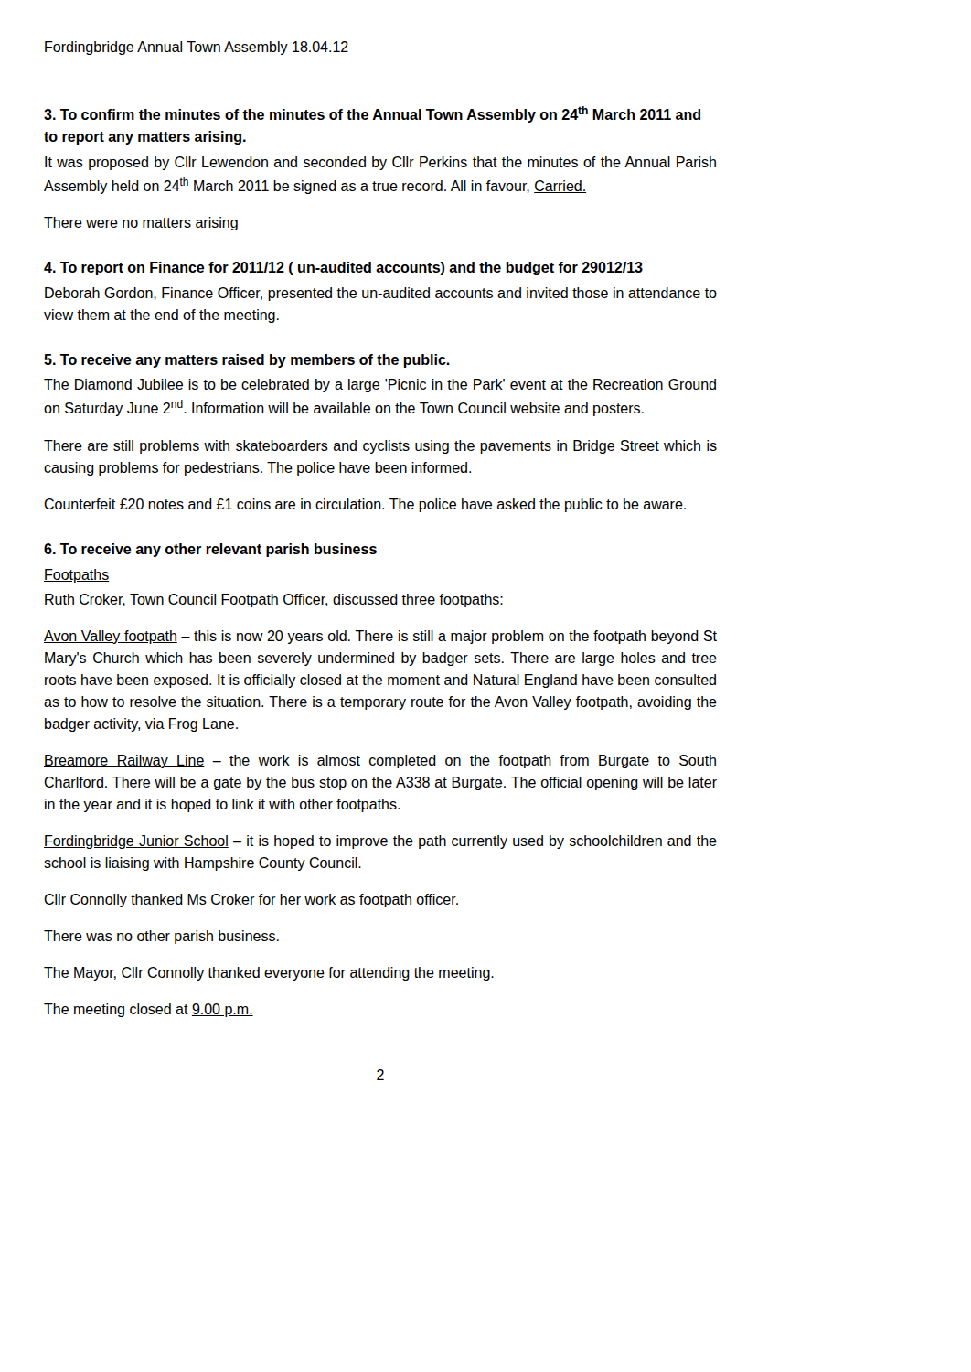Fordingbridge Annual Town Assembly 18.04.12
3. To confirm the minutes of the minutes of the Annual Town Assembly on 24th March 2011 and to report any matters arising.
It was proposed by Cllr Lewendon and seconded by Cllr Perkins that the minutes of the Annual Parish Assembly held on 24th March 2011 be signed as a true record. All in favour, Carried.
There were no matters arising
4. To report on Finance for 2011/12 ( un-audited accounts) and the budget for 29012/13
Deborah Gordon, Finance Officer, presented the un-audited accounts and invited those in attendance to view them at the end of the meeting.
5. To receive any matters raised by members of the public.
The Diamond Jubilee is to be celebrated by a large 'Picnic in the Park' event at the Recreation Ground on Saturday June 2nd. Information will be available on the Town Council website and posters.
There are still problems with skateboarders and cyclists using the pavements in Bridge Street which is causing problems for pedestrians. The police have been informed.
Counterfeit £20 notes and £1 coins are in circulation. The police have asked the public to be aware.
6. To receive any other relevant parish business
Footpaths
Ruth Croker, Town Council Footpath Officer, discussed three footpaths:
Avon Valley footpath – this is now 20 years old. There is still a major problem on the footpath beyond St Mary's Church which has been severely undermined by badger sets. There are large holes and tree roots have been exposed. It is officially closed at the moment and Natural England have been consulted as to how to resolve the situation. There is a temporary route for the Avon Valley footpath, avoiding the badger activity, via Frog Lane.
Breamore Railway Line – the work is almost completed on the footpath from Burgate to South Charlford. There will be a gate by the bus stop on the A338 at Burgate. The official opening will be later in the year and it is hoped to link it with other footpaths.
Fordingbridge Junior School – it is hoped to improve the path currently used by schoolchildren and the school is liaising with Hampshire County Council.
Cllr Connolly thanked Ms Croker for her work as footpath officer.
There was no other parish business.
The Mayor, Cllr Connolly thanked everyone for attending the meeting.
The meeting closed at 9.00 p.m.
2